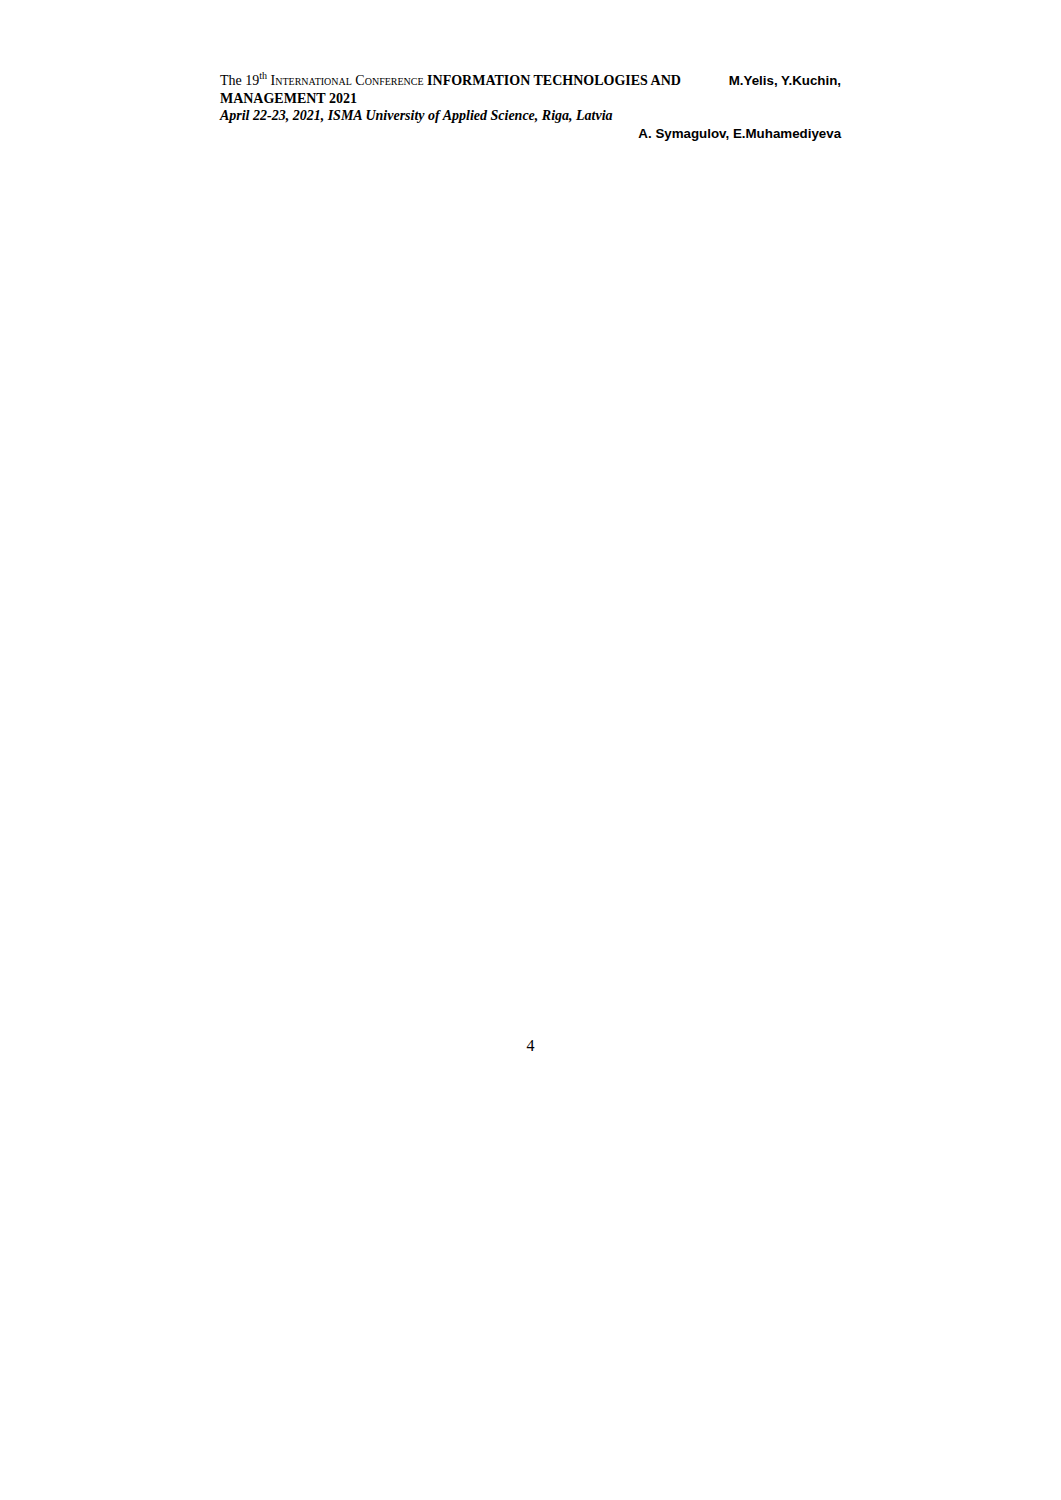The 19th International Conference INFORMATION TECHNOLOGIES AND MANAGEMENT 2021
April 22-23, 2021, ISMA University of Applied Science, Riga, Latvia
M.Yelis, Y.Kuchin,
A. Symagulov, E.Muhamediyeva
4